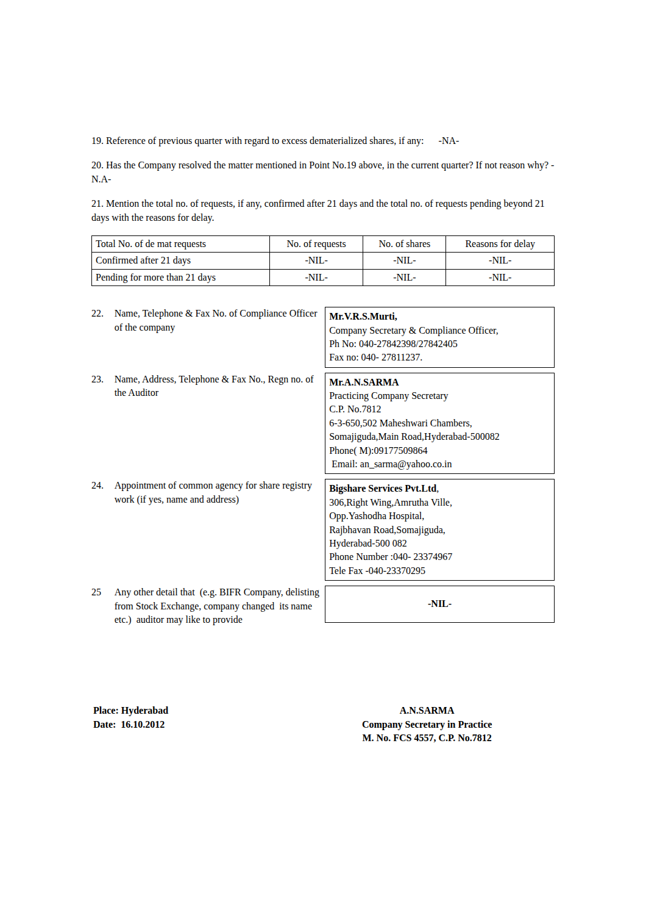19. Reference of previous quarter with regard to excess dematerialized shares, if any: -NA-
20. Has the Company resolved the matter mentioned in Point No.19 above, in the current quarter? If not reason why? -N.A-
21. Mention the total no. of requests, if any, confirmed after 21 days and the total no. of requests pending beyond 21 days with the reasons for delay.
| Total No. of de mat requests | No. of requests | No. of shares | Reasons for delay |
| Confirmed after 21 days | -NIL- | -NIL- | -NIL- |
| Pending for more than 21 days | -NIL- | -NIL- | -NIL- |
| 22. | Name, Telephone & Fax No. of Compliance Officer of the company | Mr.V.R.S.Murti, Company Secretary & Compliance Officer, Ph No: 040-27842398/27842405 Fax no: 040- 27811237. |
| 23. | Name, Address, Telephone & Fax No., Regn no. of the Auditor | Mr.A.N.SARMA Practicing Company Secretary C.P. No.7812 6-3-650,502 Maheshwari Chambers, Somajiguda,Main Road,Hyderabad-500082 Phone( M):09177509864 Email: an_sarma@yahoo.co.in |
| 24. | Appointment of common agency for share registry work (if yes, name and address) | Bigshare Services Pvt.Ltd , 306,Right Wing,Amrutha Ville, Opp.Yashodha Hospital, Rajbhavan Road,Somajiguda, Hyderabad-500 082 Phone Number :040- 23374967 Tele Fax -040-23370295 |
| 25 | Any other detail that (e.g. BIFR Company, delisting from Stock Exchange, company changed its name etc.) auditor may like to provide | -NIL- |
| Place: Hyderabad Date: 16.10.2012 | A.N.SARMA Company Secretary in Practice M. No. FCS 4557, C.P. No.7812 |